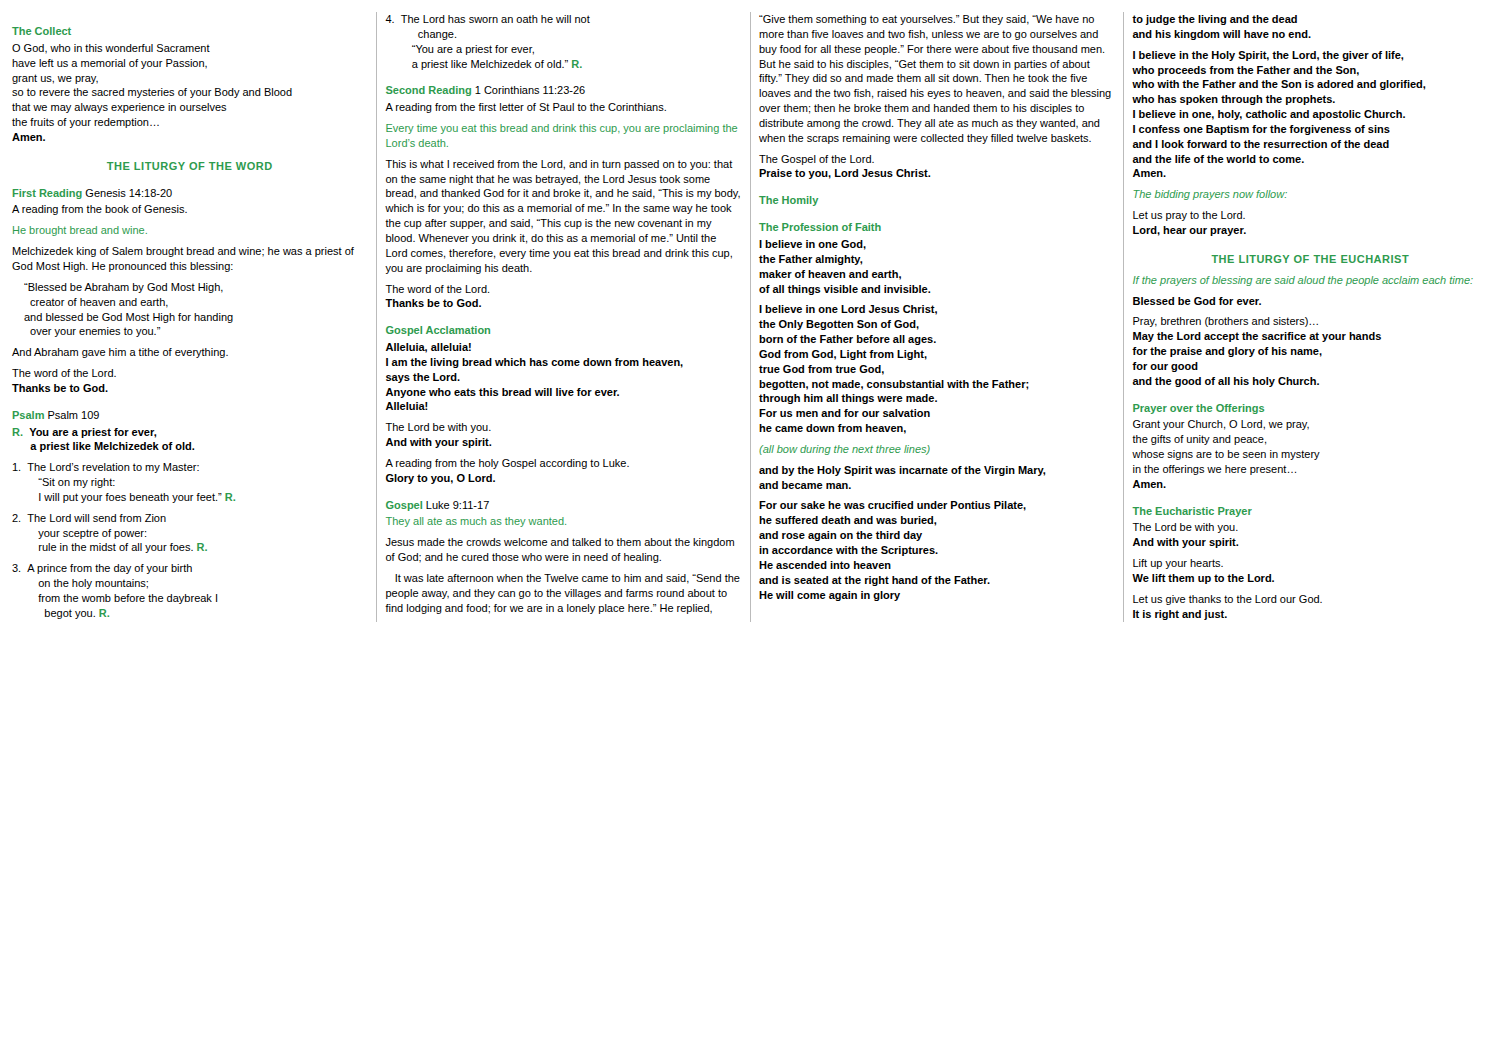The Collect
O God, who in this wonderful Sacrament
have left us a memorial of your Passion,
grant us, we pray,
so to revere the sacred mysteries of your Body and Blood
that we may always experience in ourselves
the fruits of your redemption…
Amen.
THE LITURGY OF THE WORD
First Reading Genesis 14:18-20
A reading from the book of Genesis.
He brought bread and wine.
Melchizedek king of Salem brought bread and wine; he was a priest of God Most High. He pronounced this blessing:
“Blessed be Abraham by God Most High,
creator of heaven and earth,
and blessed be God Most High for handing
over your enemies to you.”
And Abraham gave him a tithe of everything.
The word of the Lord.
Thanks be to God.
Psalm Psalm 109
R. You are a priest for ever,
a priest like Melchizedek of old.
1. The Lord’s revelation to my Master:
“Sit on my right:
I will put your foes beneath your feet.” R.
2. The Lord will send from Zion
your sceptre of power:
rule in the midst of all your foes. R.
3. A prince from the day of your birth
on the holy mountains;
from the womb before the daybreak I
begot you. R.
4. The Lord has sworn an oath he will not
change.
“You are a priest for ever,
a priest like Melchizedek of old.” R.
Second Reading 1 Corinthians 11:23-26
A reading from the first letter of St Paul to the Corinthians.
Every time you eat this bread and drink this cup, you are proclaiming the Lord’s death.
This is what I received from the Lord, and in turn passed on to you: that on the same night that he was betrayed, the Lord Jesus took some bread, and thanked God for it and broke it, and he said, “This is my body, which is for you; do this as a memorial of me.” In the same way he took the cup after supper, and said, “This cup is the new covenant in my blood. Whenever you drink it, do this as a memorial of me.” Until the Lord comes, therefore, every time you eat this bread and drink this cup, you are proclaiming his death.
The word of the Lord.
Thanks be to God.
Gospel Acclamation
Alleluia, alleluia!
I am the living bread which has come down from heaven,
says the Lord.
Anyone who eats this bread will live for ever.
Alleluia!
The Lord be with you.
And with your spirit.
A reading from the holy Gospel according to Luke.
Glory to you, O Lord.
Gospel Luke 9:11-17
They all ate as much as they wanted.
Jesus made the crowds welcome and talked to them about the kingdom of God; and he cured those who were in need of healing.
It was late afternoon when the Twelve came to him and said, “Send the people away, and they can go to the villages and farms round about to find lodging and food; for we are in a lonely place here.” He replied, “Give them something to eat yourselves.” But they said, “We have no more than five loaves and two fish, unless we are to go ourselves and buy food for all these people.” For there were about five thousand men. But he said to his disciples, “Get them to sit down in parties of about fifty.” They did so and made them all sit down. Then he took the five loaves and the two fish, raised his eyes to heaven, and said the blessing over them; then he broke them and handed them to his disciples to distribute among the crowd. They all ate as much as they wanted, and when the scraps remaining were collected they filled twelve baskets.
The Gospel of the Lord.
Praise to you, Lord Jesus Christ.
The Homily
The Profession of Faith
I believe in one God,
the Father almighty,
maker of heaven and earth,
of all things visible and invisible.
I believe in one Lord Jesus Christ,
the Only Begotten Son of God,
born of the Father before all ages.
God from God, Light from Light,
true God from true God,
begotten, not made, consubstantial with the Father;
through him all things were made.
For us men and for our salvation
he came down from heaven,
(all bow during the next three lines)
and by the Holy Spirit was incarnate of the Virgin Mary,
and became man.
For our sake he was crucified under Pontius Pilate,
he suffered death and was buried,
and rose again on the third day
in accordance with the Scriptures.
He ascended into heaven
and is seated at the right hand of the Father.
He will come again in glory
to judge the living and the dead
and his kingdom will have no end.
I believe in the Holy Spirit, the Lord, the giver of life,
who proceeds from the Father and the Son,
who with the Father and the Son is adored and glorified,
who has spoken through the prophets.
I believe in one, holy, catholic and apostolic Church.
I confess one Baptism for the forgiveness of sins
and I look forward to the resurrection of the dead
and the life of the world to come.
Amen.
The bidding prayers now follow:
Let us pray to the Lord.
Lord, hear our prayer.
THE LITURGY OF THE EUCHARIST
If the prayers of blessing are said aloud the people acclaim each time:
Blessed be God for ever.
Pray, brethren (brothers and sisters)…
May the Lord accept the sacrifice at your hands
for the praise and glory of his name,
for our good
and the good of all his holy Church.
Prayer over the Offerings
Grant your Church, O Lord, we pray,
the gifts of unity and peace,
whose signs are to be seen in mystery
in the offerings we here present…
Amen.
The Eucharistic Prayer
The Lord be with you.
And with your spirit.
Lift up your hearts.
We lift them up to the Lord.
Let us give thanks to the Lord our God.
It is right and just.